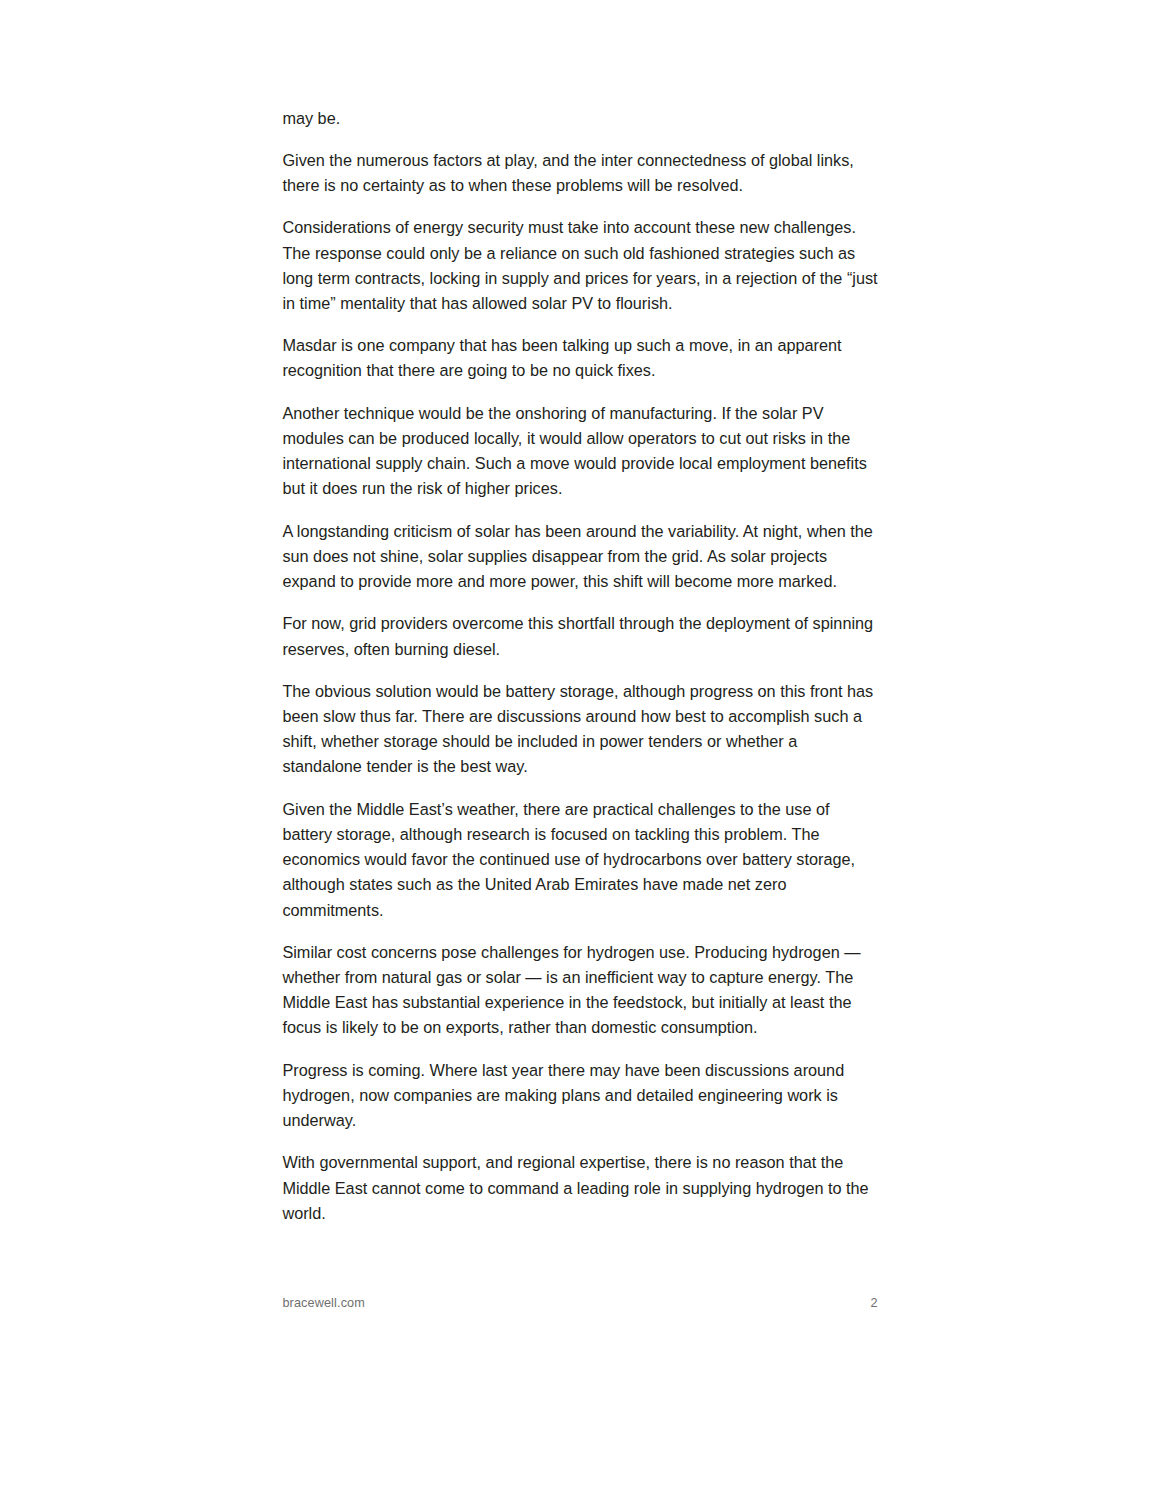may be.
Given the numerous factors at play, and the inter connectedness of global links, there is no certainty as to when these problems will be resolved.
Considerations of energy security must take into account these new challenges. The response could only be a reliance on such old fashioned strategies such as long term contracts, locking in supply and prices for years, in a rejection of the “just in time” mentality that has allowed solar PV to flourish.
Masdar is one company that has been talking up such a move, in an apparent recognition that there are going to be no quick fixes.
Another technique would be the onshoring of manufacturing. If the solar PV modules can be produced locally, it would allow operators to cut out risks in the international supply chain. Such a move would provide local employment benefits but it does run the risk of higher prices.
A longstanding criticism of solar has been around the variability. At night, when the sun does not shine, solar supplies disappear from the grid. As solar projects expand to provide more and more power, this shift will become more marked.
For now, grid providers overcome this shortfall through the deployment of spinning reserves, often burning diesel.
The obvious solution would be battery storage, although progress on this front has been slow thus far. There are discussions around how best to accomplish such a shift, whether storage should be included in power tenders or whether a standalone tender is the best way.
Given the Middle East’s weather, there are practical challenges to the use of battery storage, although research is focused on tackling this problem. The economics would favor the continued use of hydrocarbons over battery storage, although states such as the United Arab Emirates have made net zero commitments.
Similar cost concerns pose challenges for hydrogen use. Producing hydrogen — whether from natural gas or solar — is an inefficient way to capture energy. The Middle East has substantial experience in the feedstock, but initially at least the focus is likely to be on exports, rather than domestic consumption.
Progress is coming. Where last year there may have been discussions around hydrogen, now companies are making plans and detailed engineering work is underway.
With governmental support, and regional expertise, there is no reason that the Middle East cannot come to command a leading role in supplying hydrogen to the world.
bracewell.com 2